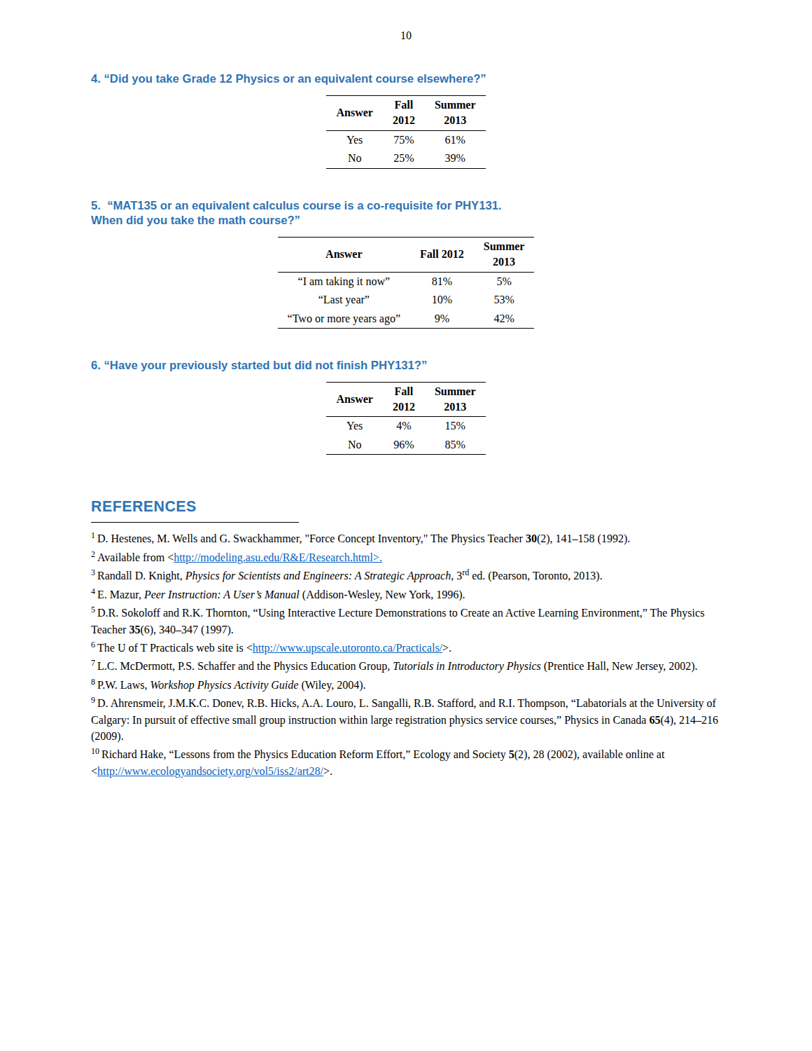10
4. “Did you take Grade 12 Physics or an equivalent course elsewhere?”
| Answer | Fall 2012 | Summer 2013 |
| --- | --- | --- |
| Yes | 75% | 61% |
| No | 25% | 39% |
5. “MAT135 or an equivalent calculus course is a co-requisite for PHY131.
When did you take the math course?”
| Answer | Fall 2012 | Summer 2013 |
| --- | --- | --- |
| “I am taking it now” | 81% | 5% |
| “Last year” | 10% | 53% |
| “Two or more years ago” | 9% | 42% |
6. “Have your previously started but did not finish PHY131?”
| Answer | Fall 2012 | Summer 2013 |
| --- | --- | --- |
| Yes | 4% | 15% |
| No | 96% | 85% |
REFERENCES
D. Hestenes, M. Wells and G. Swackhammer, "Force Concept Inventory," The Physics Teacher 30(2), 141–158 (1992).
Available from <http://modeling.asu.edu/R&E/Research.html>.
Randall D. Knight, Physics for Scientists and Engineers: A Strategic Approach, 3rd ed. (Pearson, Toronto, 2013).
E. Mazur, Peer Instruction: A User’s Manual (Addison-Wesley, New York, 1996).
D.R. Sokoloff and R.K. Thornton, “Using Interactive Lecture Demonstrations to Create an Active Learning Environment,” The Physics Teacher 35(6), 340–347 (1997).
The U of T Practicals web site is <http://www.upscale.utoronto.ca/Practicals/>.
L.C. McDermott, P.S. Schaffer and the Physics Education Group, Tutorials in Introductory Physics (Prentice Hall, New Jersey, 2002).
P.W. Laws, Workshop Physics Activity Guide (Wiley, 2004).
D. Ahrensmeir, J.M.K.C. Donev, R.B. Hicks, A.A. Louro, L. Sangalli, R.B. Stafford, and R.I. Thompson, “Labatorials at the University of Calgary: In pursuit of effective small group instruction within large registration physics service courses,” Physics in Canada 65(4), 214–216 (2009).
Richard Hake, “Lessons from the Physics Education Reform Effort,” Ecology and Society 5(2), 28 (2002), available online at <http://www.ecologyandsociety.org/vol5/iss2/art28/>.